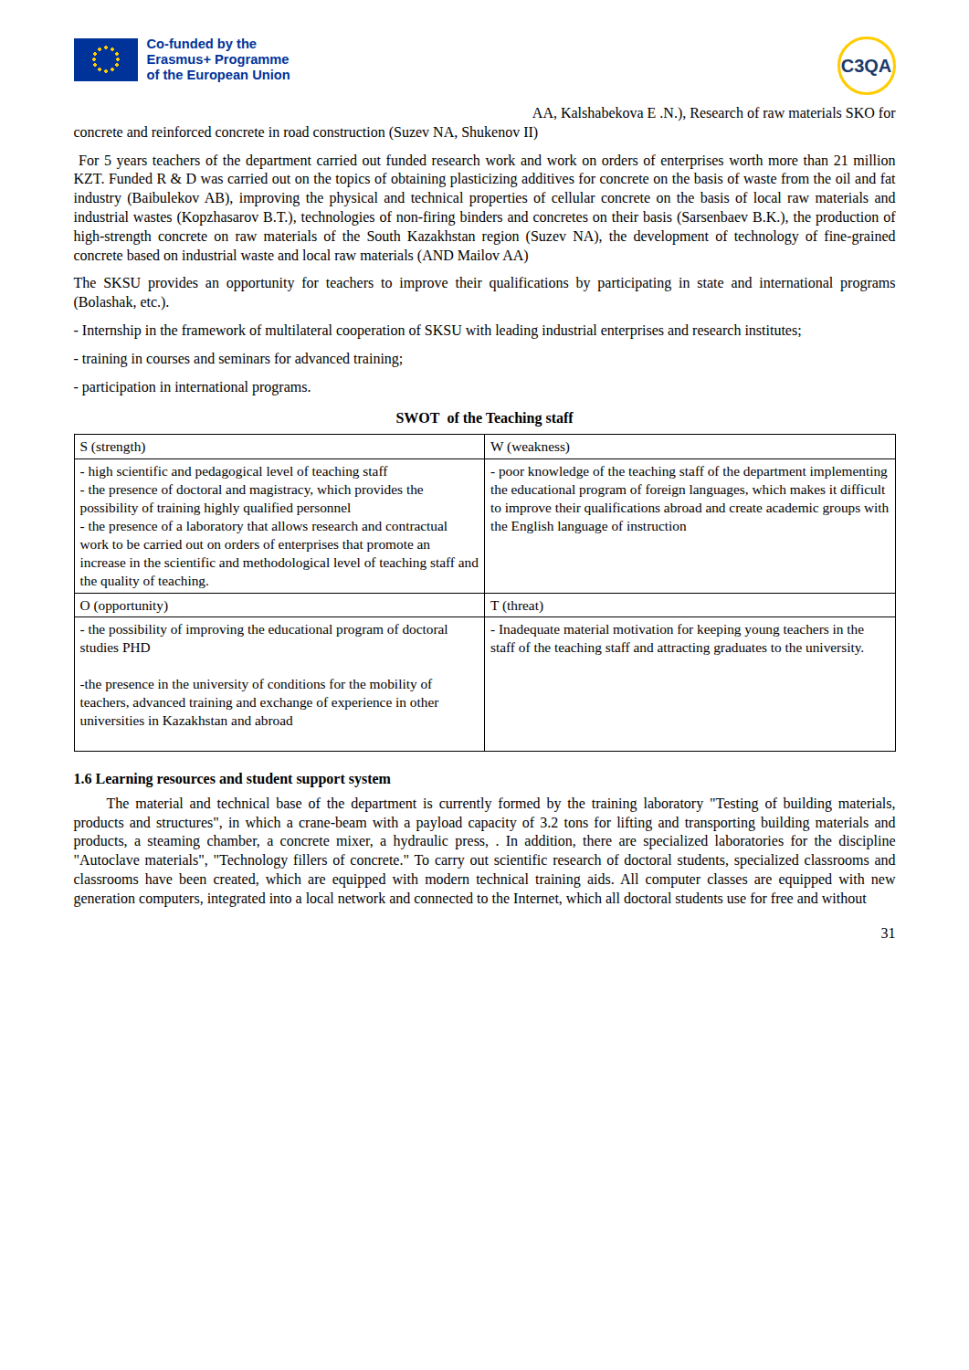Co-funded by the
Erasmus+ Programme
of the European Union
C3QA
AA, Kalshabekova E .N.), Research of raw materials SKO for
concrete and reinforced concrete in road construction (Suzev NA, Shukenov II)
For 5 years teachers of the department carried out funded research work and work on orders of enterprises worth more than 21 million KZT. Funded R & D was carried out on the topics of obtaining plasticizing additives for concrete on the basis of waste from the oil and fat industry (Baibulekov AB), improving the physical and technical properties of cellular concrete on the basis of local raw materials and industrial wastes (Kopzhasarov B.T.), technologies of non-firing binders and concretes on their basis (Sarsenbaev B.K.), the production of high-strength concrete on raw materials of the South Kazakhstan region (Suzev NA), the development of technology of fine-grained concrete based on industrial waste and local raw materials (AND Mailov AA)
The SKSU provides an opportunity for teachers to improve their qualifications by participating in state and international programs (Bolashak, etc.).
- Internship in the framework of multilateral cooperation of SKSU with leading industrial enterprises and research institutes;
- training in courses and seminars for advanced training;
- participation in international programs.
SWOT of the Teaching staff
| S (strength) | W (weakness) |
| - high scientific and pedagogical level of teaching staff - the presence of doctoral and magistracy, which provides the possibility of training highly qualified personnel - the presence of a laboratory that allows research and contractual work to be carried out on orders of enterprises that promote an increase in the scientific and methodological level of teaching staff and the quality of teaching. | - poor knowledge of the teaching staff of the department implementing the educational program of foreign languages, which makes it difficult to improve their qualifications abroad and create academic groups with the English language of instruction |
| O (opportunity) | T (threat) |
| - the possibility of improving the educational program of doctoral studies PHD -the presence in the university of conditions for the mobility of teachers, advanced training and exchange of experience in other universities in Kazakhstan and abroad | - Inadequate material motivation for keeping young teachers in the staff of the teaching staff and attracting graduates to the university. |
1.6 Learning resources and student support system
The material and technical base of the department is currently formed by the training laboratory "Testing of building materials, products and structures", in which a crane-beam with a payload capacity of 3.2 tons for lifting and transporting building materials and products, a steaming chamber, a concrete mixer, a hydraulic press, . In addition, there are specialized laboratories for the discipline "Autoclave materials", "Technology fillers of concrete." To carry out scientific research of doctoral students, specialized classrooms and classrooms have been created, which are equipped with modern technical training aids. All computer classes are equipped with new generation computers, integrated into a local network and connected to the Internet, which all doctoral students use for free and without
31